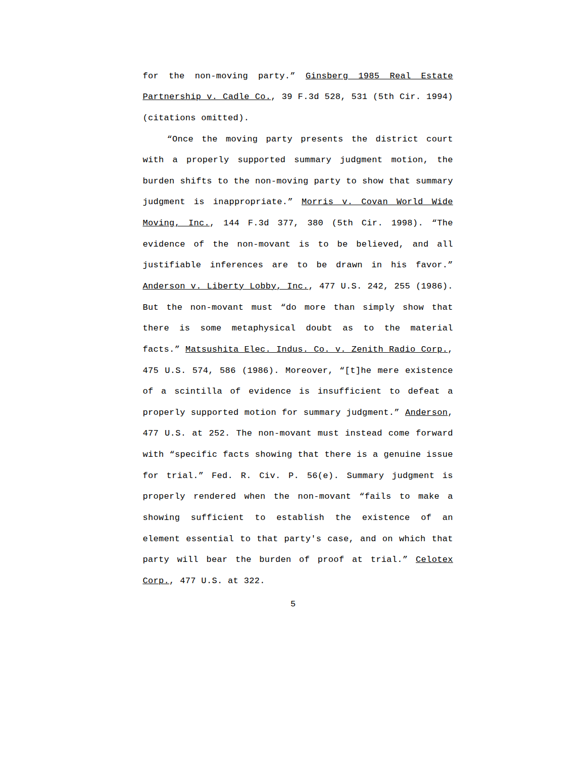for the non-moving party.” Ginsberg 1985 Real Estate Partnership v. Cadle Co., 39 F.3d 528, 531 (5th Cir. 1994) (citations omitted).
“Once the moving party presents the district court with a properly supported summary judgment motion, the burden shifts to the non-moving party to show that summary judgment is inappropriate.” Morris v. Covan World Wide Moving, Inc., 144 F.3d 377, 380 (5th Cir. 1998). “The evidence of the non-movant is to be believed, and all justifiable inferences are to be drawn in his favor.” Anderson v. Liberty Lobby, Inc., 477 U.S. 242, 255 (1986). But the non-movant must “do more than simply show that there is some metaphysical doubt as to the material facts.” Matsushita Elec. Indus. Co. v. Zenith Radio Corp., 475 U.S. 574, 586 (1986). Moreover, “[t]he mere existence of a scintilla of evidence is insufficient to defeat a properly supported motion for summary judgment.” Anderson, 477 U.S. at 252. The non-movant must instead come forward with “specific facts showing that there is a genuine issue for trial.” Fed. R. Civ. P. 56(e). Summary judgment is properly rendered when the non-movant “fails to make a showing sufficient to establish the existence of an element essential to that party's case, and on which that party will bear the burden of proof at trial.” Celotex Corp., 477 U.S. at 322.
5